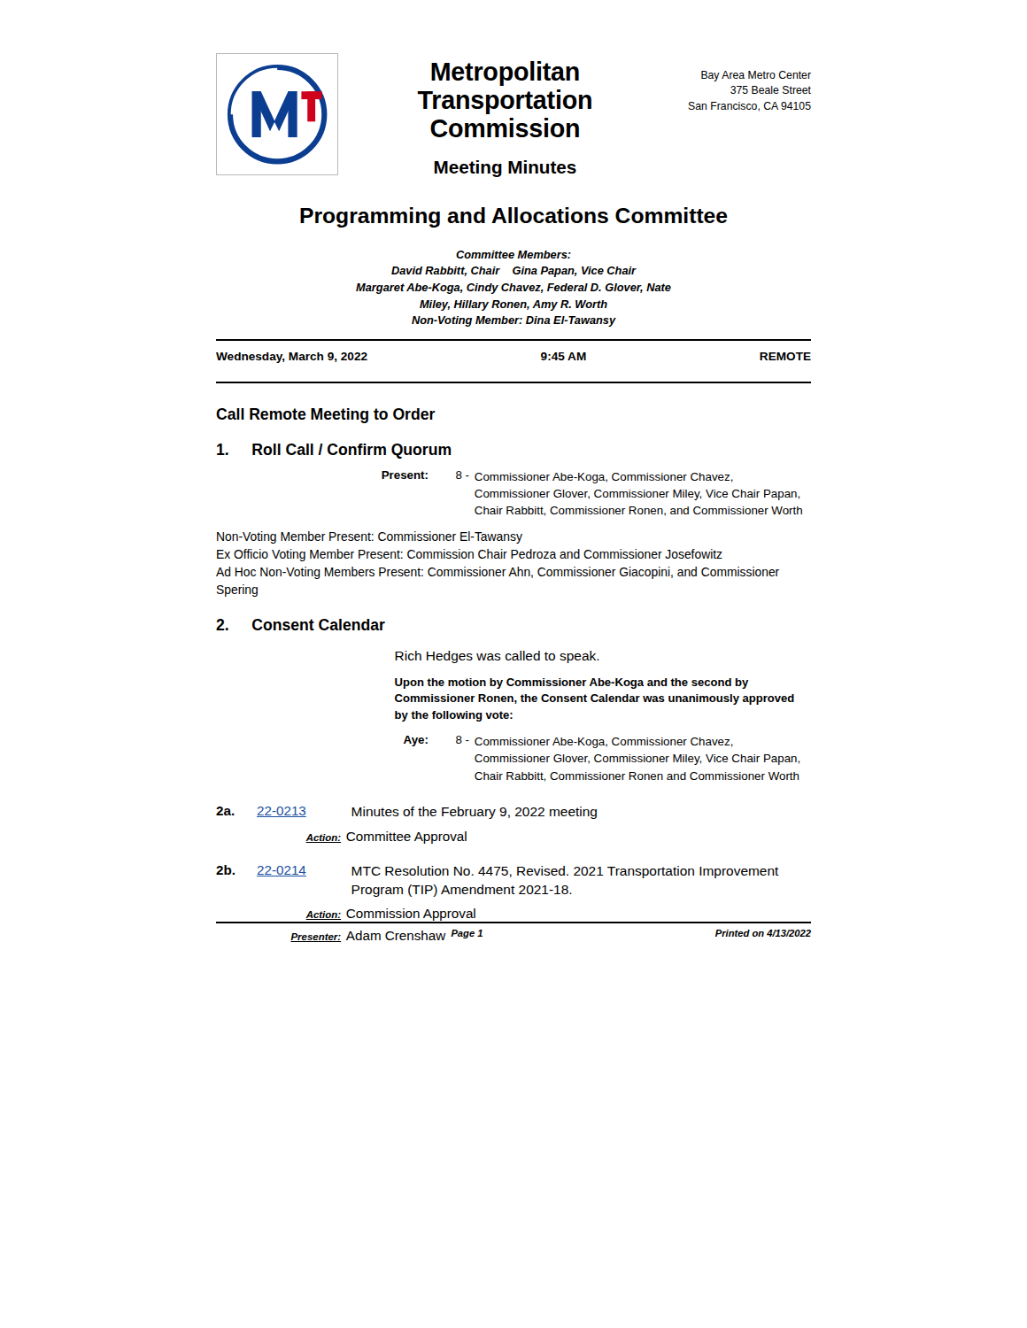Metropolitan Transportation
Commission
Meeting Minutes
Bay Area Metro Center
375 Beale Street
San Francisco, CA 94105
Programming and Allocations Committee
Committee Members:
David Rabbitt, Chair Gina Papan, Vice Chair
Margaret Abe-Koga, Cindy Chavez, Federal D. Glover, Nate
Miley, Hillary Ronen, Amy R. Worth
Non-Voting Member: Dina El-Tawansy
Wednesday, March 9, 2022
9:45 AM
REMOTE
Call Remote Meeting to Order
1.
Roll Call / Confirm Quorum
Present:
8 -
Commissioner Abe-Koga, Commissioner Chavez, Commissioner Glover, Commissioner Miley, Vice Chair Papan, Chair Rabbitt, Commissioner Ronen, and Commissioner Worth
Non-Voting Member Present: Commissioner El-Tawansy
Ex Officio Voting Member Present: Commission Chair Pedroza and Commissioner Josefowitz
Ad Hoc Non-Voting Members Present: Commissioner Ahn, Commissioner Giacopini, and Commissioner Spering
2.
Consent Calendar
Rich Hedges was called to speak.
Upon the motion by Commissioner Abe-Koga and the second by Commissioner Ronen, the Consent Calendar was unanimously approved by the following vote:
Aye:
8 -
Commissioner Abe-Koga, Commissioner Chavez, Commissioner Glover, Commissioner Miley, Vice Chair Papan, Chair Rabbitt, Commissioner Ronen and Commissioner Worth
2a.
22-0213
Minutes of the February 9, 2022 meeting
Action:
Committee Approval
2b.
22-0214
MTC Resolution No. 4475, Revised. 2021 Transportation Improvement Program (TIP) Amendment 2021-18.
Action:
Commission Approval
Presenter:
Adam Crenshaw
Page 1
Printed on 4/13/2022